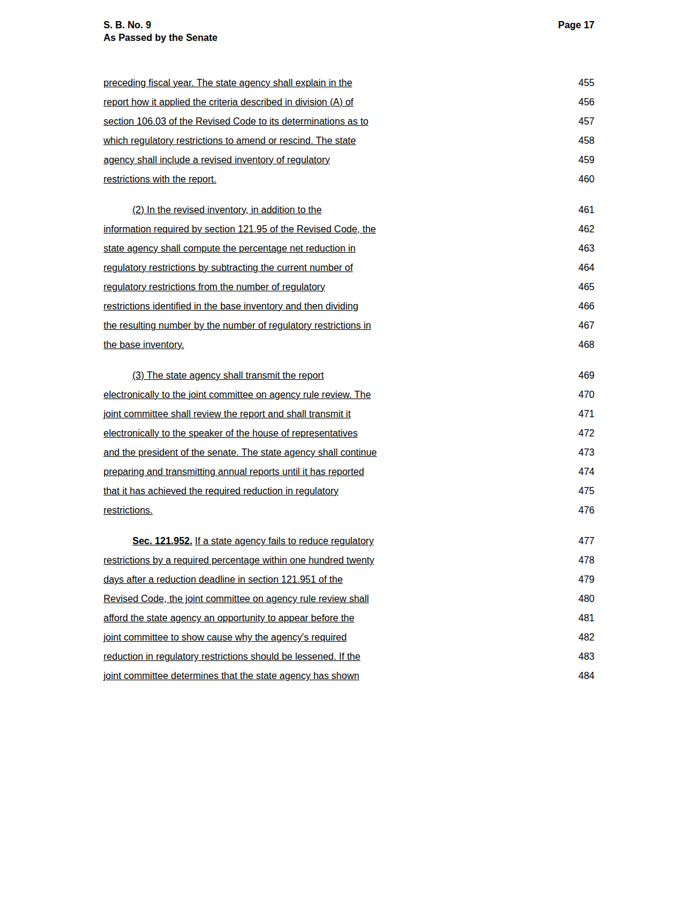S. B. No. 9 As Passed by the Senate
Page 17
preceding fiscal year. The state agency shall explain in the 455
report how it applied the criteria described in division (A) of 456
section 106.03 of the Revised Code to its determinations as to 457
which regulatory restrictions to amend or rescind. The state 458
agency shall include a revised inventory of regulatory 459
restrictions with the report. 460
(2) In the revised inventory, in addition to the 461
information required by section 121.95 of the Revised Code, the 462
state agency shall compute the percentage net reduction in 463
regulatory restrictions by subtracting the current number of 464
regulatory restrictions from the number of regulatory 465
restrictions identified in the base inventory and then dividing 466
the resulting number by the number of regulatory restrictions in 467
the base inventory. 468
(3) The state agency shall transmit the report 469
electronically to the joint committee on agency rule review. The 470
joint committee shall review the report and shall transmit it 471
electronically to the speaker of the house of representatives 472
and the president of the senate. The state agency shall continue 473
preparing and transmitting annual reports until it has reported 474
that it has achieved the required reduction in regulatory 475
restrictions. 476
Sec. 121.952. If a state agency fails to reduce regulatory 477
restrictions by a required percentage within one hundred twenty 478
days after a reduction deadline in section 121.951 of the 479
Revised Code, the joint committee on agency rule review shall 480
afford the state agency an opportunity to appear before the 481
joint committee to show cause why the agency's required 482
reduction in regulatory restrictions should be lessened. If the 483
joint committee determines that the state agency has shown 484